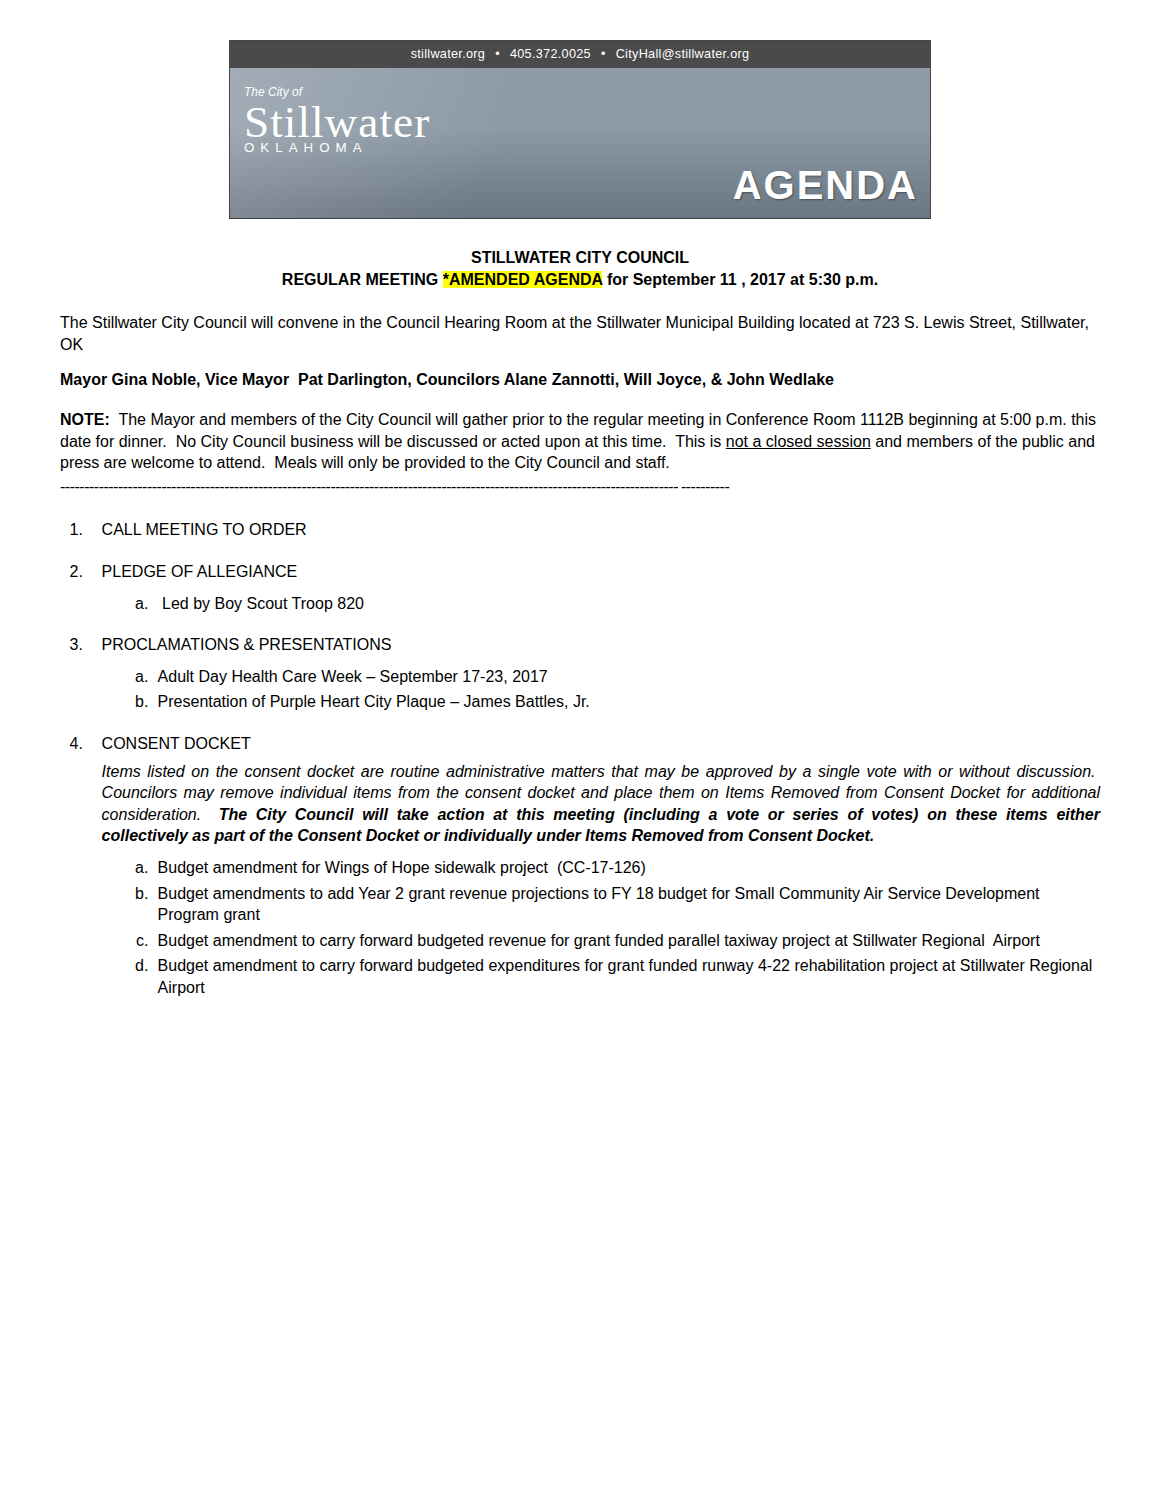stillwater.org•405.372.0025•CityHall@stillwater.org
The City of Stillwater OKLAHOMA
AGENDA
STILLWATER CITY COUNCIL
REGULAR MEETING *AMENDED AGENDA for September 11 , 2017 at 5:30 p.m.
The Stillwater City Council will convene in the Council Hearing Room at the Stillwater Municipal Building located at 723 S. Lewis Street, Stillwater, OK
Mayor Gina Noble, Vice Mayor Pat Darlington, Councilors Alane Zannotti, Will Joyce, & John Wedlake
NOTE: The Mayor and members of the City Council will gather prior to the regular meeting in Conference Room 1112B beginning at 5:00 p.m. this date for dinner. No City Council business will be discussed or acted upon at this time. This is not a closed session and members of the public and press are welcome to attend. Meals will only be provided to the City Council and staff.
-------------------------------------------------------------------------------------------------------------------------------- ----------
CALL MEETING TO ORDER
PLEDGE OF ALLEGIANCE
Led by Boy Scout Troop 820
PROCLAMATIONS & PRESENTATIONS
Adult Day Health Care Week – September 17-23, 2017
Presentation of Purple Heart City Plaque – James Battles, Jr.
CONSENT DOCKET
Items listed on the consent docket are routine administrative matters that may be approved by a single vote with or without discussion. Councilors may remove individual items from the consent docket and place them on Items Removed from Consent Docket for additional consideration. The City Council will take action at this meeting (including a vote or series of votes) on these items either collectively as part of the Consent Docket or individually under Items Removed from Consent Docket.
Budget amendment for Wings of Hope sidewalk project (CC-17-126)
Budget amendments to add Year 2 grant revenue projections to FY 18 budget for Small Community Air Service Development Program grant
Budget amendment to carry forward budgeted revenue for grant funded parallel taxiway project at Stillwater Regional Airport
Budget amendment to carry forward budgeted expenditures for grant funded runway 4-22 rehabilitation project at Stillwater Regional Airport